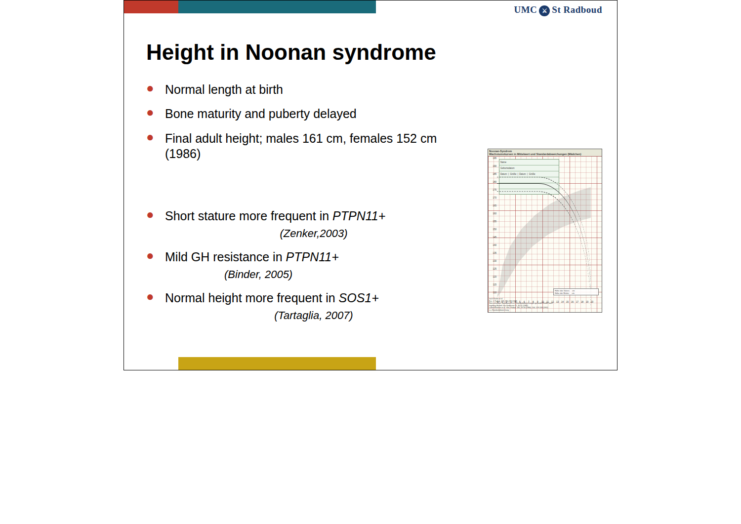UMC⚔St Radboud
Height in Noonan syndrome
Normal length at birth
Bone maturity and puberty delayed
Final adult height; males 161 cm, females 152 cm (1986)
Short stature more frequent in PTPN11+ (Zenker,2003)
Mild GH resistance in PTPN11+ (Binder, 2005)
Normal height more frequent in SOS1+ (Tartaglia, 2007)
Noonan-Syndrom
Wachstumskurven in Mittelwert und Standardabweichungen (Mädchen)
195 190 185 180 175 170 165 160 155 150 145 140 135 130 125 120 115 110
Name
Geburtsdatum
Datum | Größe | Datum | Größe
Höhe des Vaters cm
Höhe der Mutter cm
0 1 2 3 4 5 6 7 8 9 10 11 12 13 14 15 16 17 18 19 20
nach Ranke et al.
Eur. J. Pediatr. 148, 220-227 (1988)
Sms schraffiert: Normbereich in 2 Standardabweichungen gesunder Kinder nach:
Ingeborg Brandt: Das Kinderarzt 11, 30-51 (1982)
Lother/Reinken et al.: Klin. Pediatr. 185, 29-33 (1980); 204, 129-133 (1992)
s = Standardabweichung